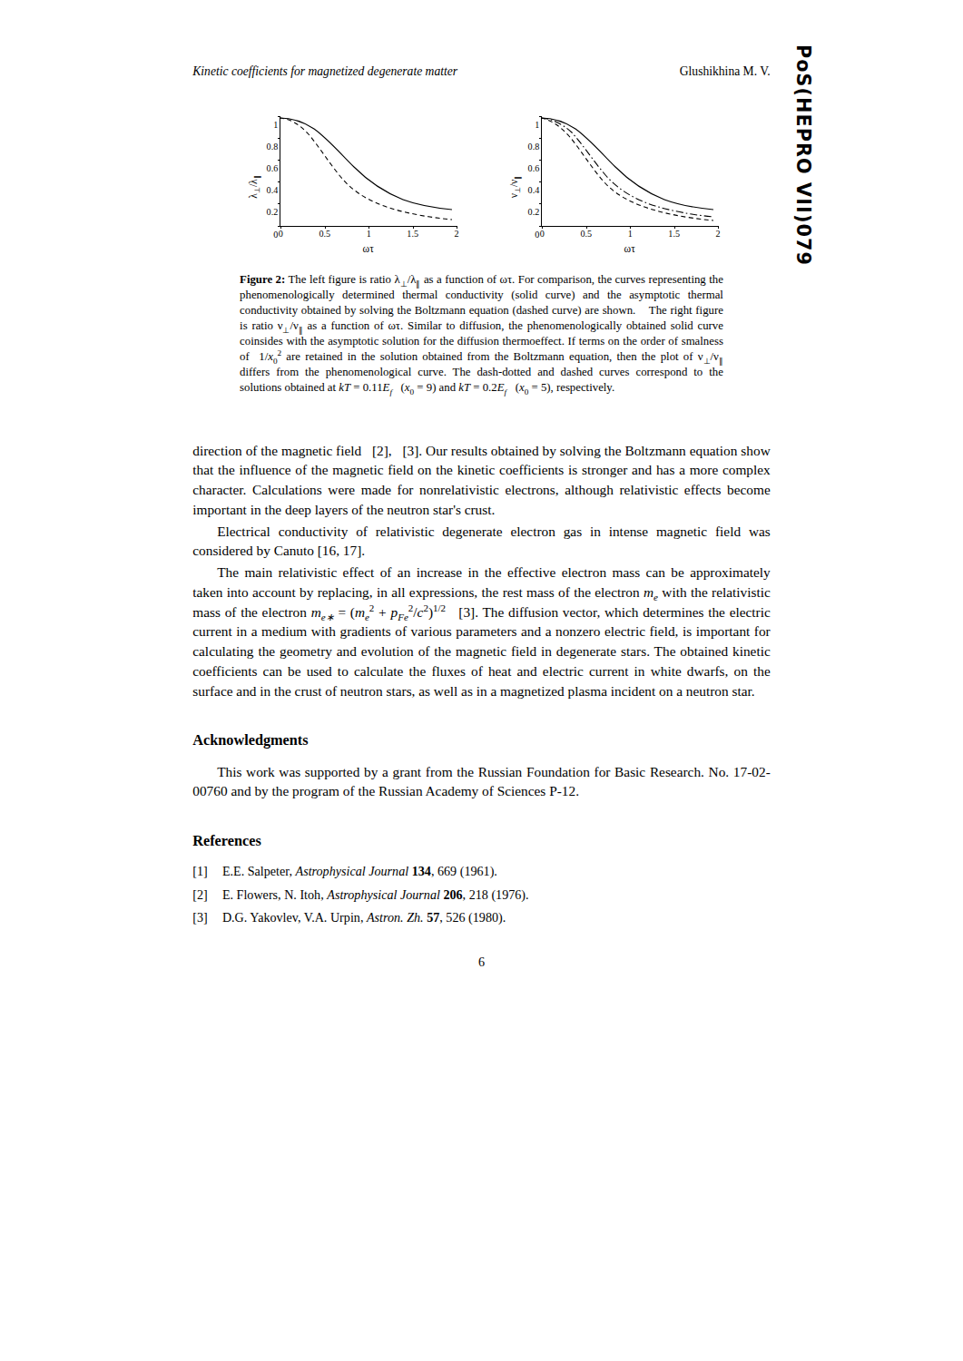Kinetic coefficients for magnetized degenerate matter
Glushikhina M. V.
PoS(HEPRO VII)079
1
0.8
0.6
0.4
0.2
0
0
0.5
1
1.5
2
λ⊥/λ∥
ωτ
1
0.8
0.6
0.4
0.2
0
0
0.5
1
1.5
2
ν⊥/ν∥
ωτ
Figure 2: The left figure is ratio λ⊥/λ∥ as a function of ωτ. For comparison, the curves representing the phenomenologically determined thermal conductivity (solid curve) and the asymptotic thermal conductivity obtained by solving the Boltzmann equation (dashed curve) are shown. The right figure is ratio ν⊥/ν∥ as a function of ωτ. Similar to diffusion, the phenomenologically obtained solid curve coinsides with the asymptotic solution for the diffusion thermoeffect. If terms on the order of smalness of 1/x02 are retained in the solution obtained from the Boltzmann equation, then the plot of ν⊥/ν∥ differs from the phenomenological curve. The dash-dotted and dashed curves correspond to the solutions obtained at kT = 0.11Ef (x0 = 9) and kT = 0.2Ef (x0 = 5), respectively.
direction of the magnetic field [2], [3]. Our results obtained by solving the Boltzmann equation show that the influence of the magnetic field on the kinetic coefficients is stronger and has a more complex character. Calculations were made for nonrelativistic electrons, although relativistic effects become important in the deep layers of the neutron star's crust.
Electrical conductivity of relativistic degenerate electron gas in intense magnetic field was considered by Canuto [16, 17].
The main relativistic effect of an increase in the effective electron mass can be approximately taken into account by replacing, in all expressions, the rest mass of the electron me with the relativistic mass of the electron me∗ = (me2 + pFe2/c2)1/2 [3]. The diffusion vector, which determines the electric current in a medium with gradients of various parameters and a nonzero electric field, is important for calculating the geometry and evolution of the magnetic field in degenerate stars. The obtained kinetic coefficients can be used to calculate the fluxes of heat and electric current in white dwarfs, on the surface and in the crust of neutron stars, as well as in a magnetized plasma incident on a neutron star.
Acknowledgments
This work was supported by a grant from the Russian Foundation for Basic Research. No. 17-02-00760 and by the program of the Russian Academy of Sciences P-12.
References
[1] E.E. Salpeter, Astrophysical Journal 134, 669 (1961).
[2] E. Flowers, N. Itoh, Astrophysical Journal 206, 218 (1976).
[3] D.G. Yakovlev, V.A. Urpin, Astron. Zh. 57, 526 (1980).
6